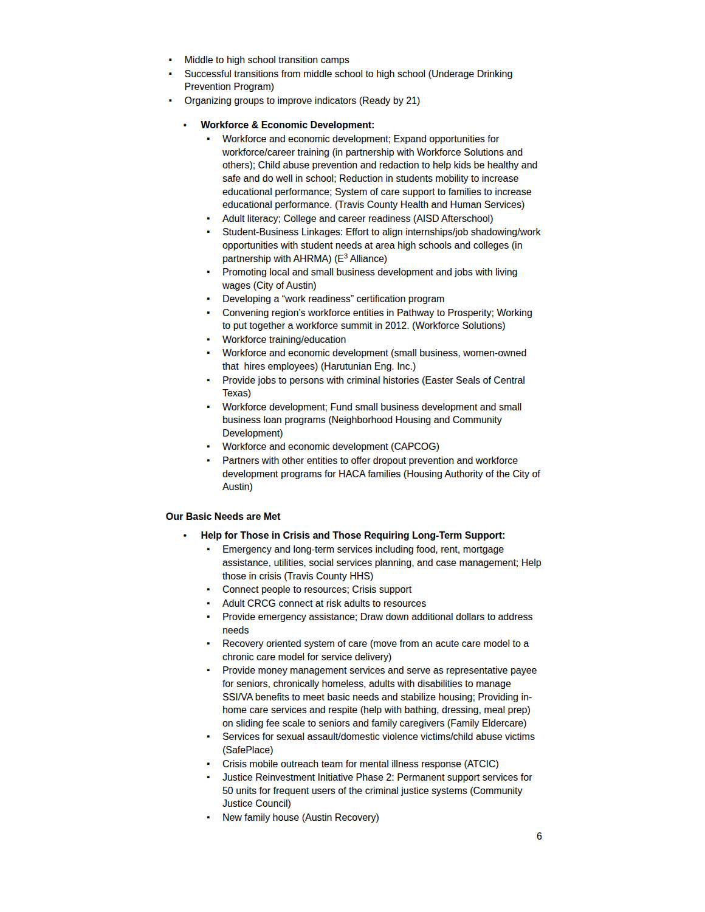Middle to high school transition camps
Successful transitions from middle school to high school (Underage Drinking Prevention Program)
Organizing groups to improve indicators (Ready by 21)
Workforce & Economic Development:
Workforce and economic development; Expand opportunities for workforce/career training (in partnership with Workforce Solutions and others); Child abuse prevention and redaction to help kids be healthy and safe and do well in school; Reduction in students mobility to increase educational performance; System of care support to families to increase educational performance. (Travis County Health and Human Services)
Adult literacy; College and career readiness (AISD Afterschool)
Student-Business Linkages: Effort to align internships/job shadowing/work opportunities with student needs at area high schools and colleges (in partnership with AHRMA) (E3 Alliance)
Promoting local and small business development and jobs with living wages (City of Austin)
Developing a “work readiness” certification program
Convening region’s workforce entities in Pathway to Prosperity; Working to put together a workforce summit in 2012. (Workforce Solutions)
Workforce training/education
Workforce and economic development (small business, women-owned that hires employees) (Harutunian Eng. Inc.)
Provide jobs to persons with criminal histories (Easter Seals of Central Texas)
Workforce development; Fund small business development and small business loan programs (Neighborhood Housing and Community Development)
Workforce and economic development (CAPCOG)
Partners with other entities to offer dropout prevention and workforce development programs for HACA families (Housing Authority of the City of Austin)
Our Basic Needs are Met
Help for Those in Crisis and Those Requiring Long-Term Support:
Emergency and long-term services including food, rent, mortgage assistance, utilities, social services planning, and case management; Help those in crisis (Travis County HHS)
Connect people to resources; Crisis support
Adult CRCG connect at risk adults to resources
Provide emergency assistance; Draw down additional dollars to address needs
Recovery oriented system of care (move from an acute care model to a chronic care model for service delivery)
Provide money management services and serve as representative payee for seniors, chronically homeless, adults with disabilities to manage SSI/VA benefits to meet basic needs and stabilize housing; Providing in-home care services and respite (help with bathing, dressing, meal prep) on sliding fee scale to seniors and family caregivers (Family Eldercare)
Services for sexual assault/domestic violence victims/child abuse victims (SafePlace)
Crisis mobile outreach team for mental illness response (ATCIC)
Justice Reinvestment Initiative Phase 2: Permanent support services for 50 units for frequent users of the criminal justice systems (Community Justice Council)
New family house (Austin Recovery)
6